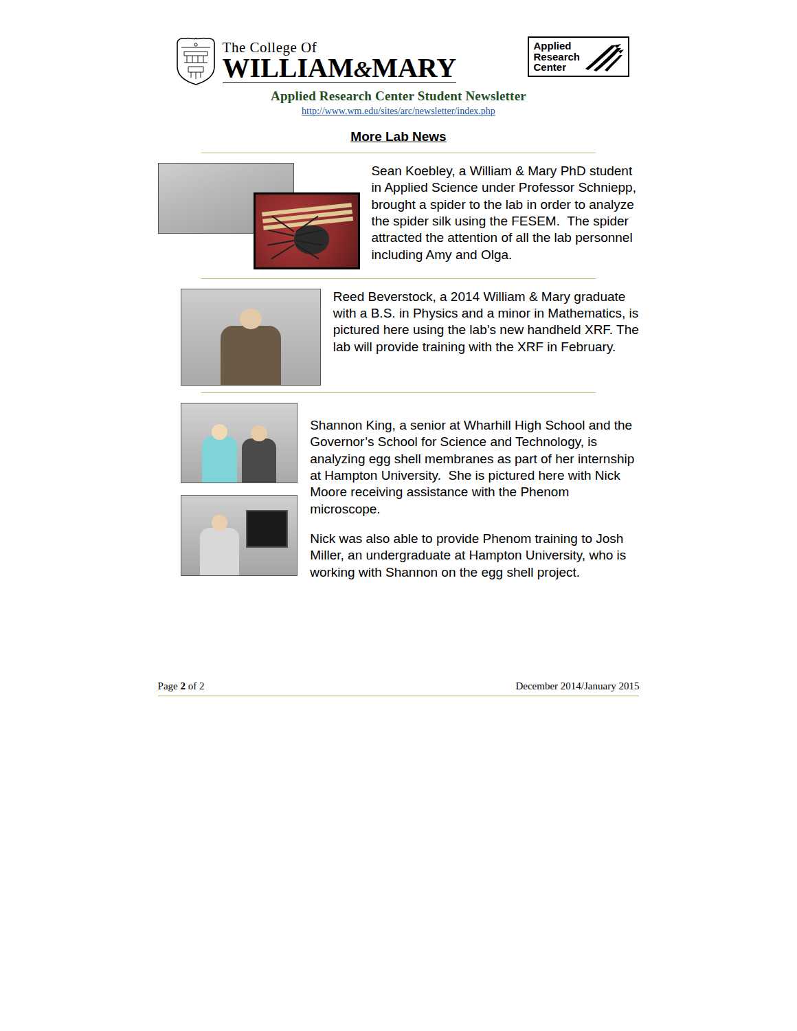The College Of
WILLIAM&MARY
Applied
Research
Center
Applied Research Center Student Newsletter
http://www.wm.edu/sites/arc/newsletter/index.php
More Lab News
Sean Koebley, a William & Mary PhD student in Applied Science under Professor Schniepp, brought a spider to the lab in order to analyze the spider silk using the FESEM. The spider attracted the attention of all the lab personnel including Amy and Olga.
Reed Beverstock, a 2014 William & Mary graduate with a B.S. in Physics and a minor in Mathematics, is pictured here using the lab’s new handheld XRF. The lab will provide training with the XRF in February.
Shannon King, a senior at Wharhill High School and the Governor’s School for Science and Technology, is analyzing egg shell membranes as part of her internship at Hampton University. She is pictured here with Nick Moore receiving assistance with the Phenom microscope.
Nick was also able to provide Phenom training to Josh Miller, an undergraduate at Hampton University, who is working with Shannon on the egg shell project.
Page 2 of 2
December 2014/January 2015